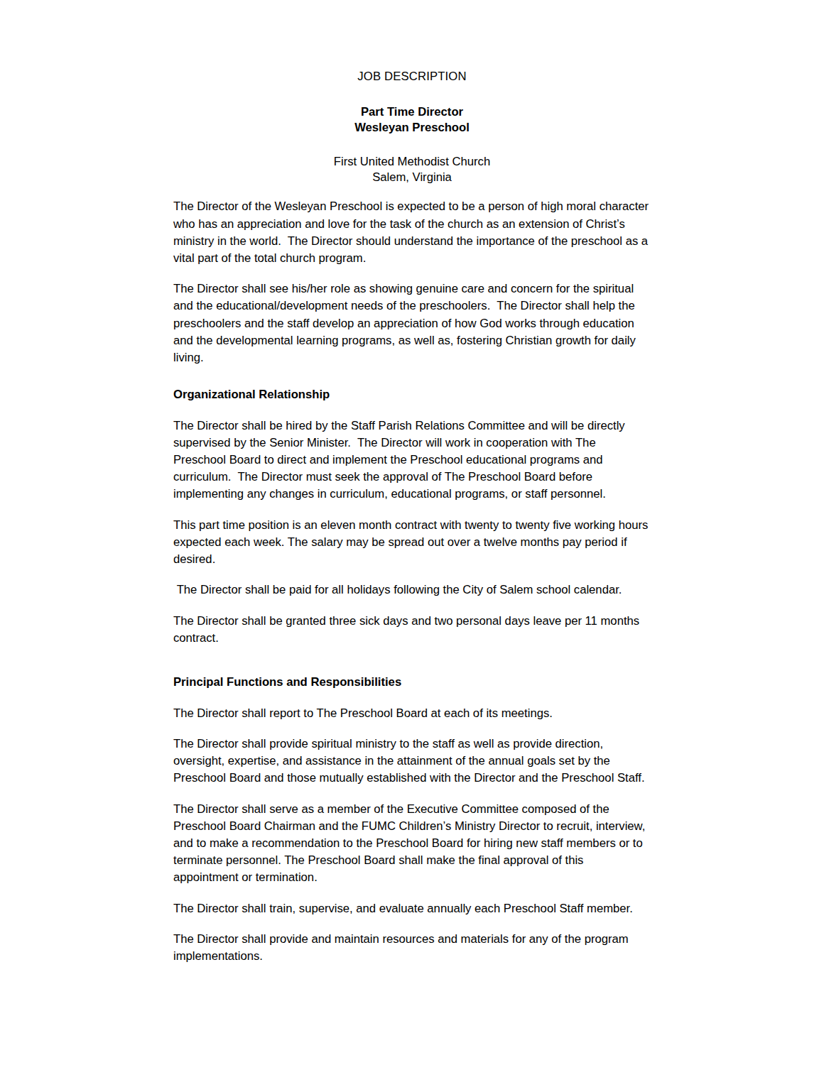JOB DESCRIPTION
Part Time Director
Wesleyan Preschool
First United Methodist Church
Salem, Virginia
The Director of the Wesleyan Preschool is expected to be a person of high moral character who has an appreciation and love for the task of the church as an extension of Christ’s ministry in the world. The Director should understand the importance of the preschool as a vital part of the total church program.
The Director shall see his/her role as showing genuine care and concern for the spiritual and the educational/development needs of the preschoolers. The Director shall help the preschoolers and the staff develop an appreciation of how God works through education and the developmental learning programs, as well as, fostering Christian growth for daily living.
Organizational Relationship
The Director shall be hired by the Staff Parish Relations Committee and will be directly supervised by the Senior Minister. The Director will work in cooperation with The Preschool Board to direct and implement the Preschool educational programs and curriculum. The Director must seek the approval of The Preschool Board before implementing any changes in curriculum, educational programs, or staff personnel.
This part time position is an eleven month contract with twenty to twenty five working hours expected each week. The salary may be spread out over a twelve months pay period if desired.
The Director shall be paid for all holidays following the City of Salem school calendar.
The Director shall be granted three sick days and two personal days leave per 11 months contract.
Principal Functions and Responsibilities
The Director shall report to The Preschool Board at each of its meetings.
The Director shall provide spiritual ministry to the staff as well as provide direction, oversight, expertise, and assistance in the attainment of the annual goals set by the Preschool Board and those mutually established with the Director and the Preschool Staff.
The Director shall serve as a member of the Executive Committee composed of the Preschool Board Chairman and the FUMC Children’s Ministry Director to recruit, interview, and to make a recommendation to the Preschool Board for hiring new staff members or to terminate personnel. The Preschool Board shall make the final approval of this appointment or termination.
The Director shall train, supervise, and evaluate annually each Preschool Staff member.
The Director shall provide and maintain resources and materials for any of the program implementations.